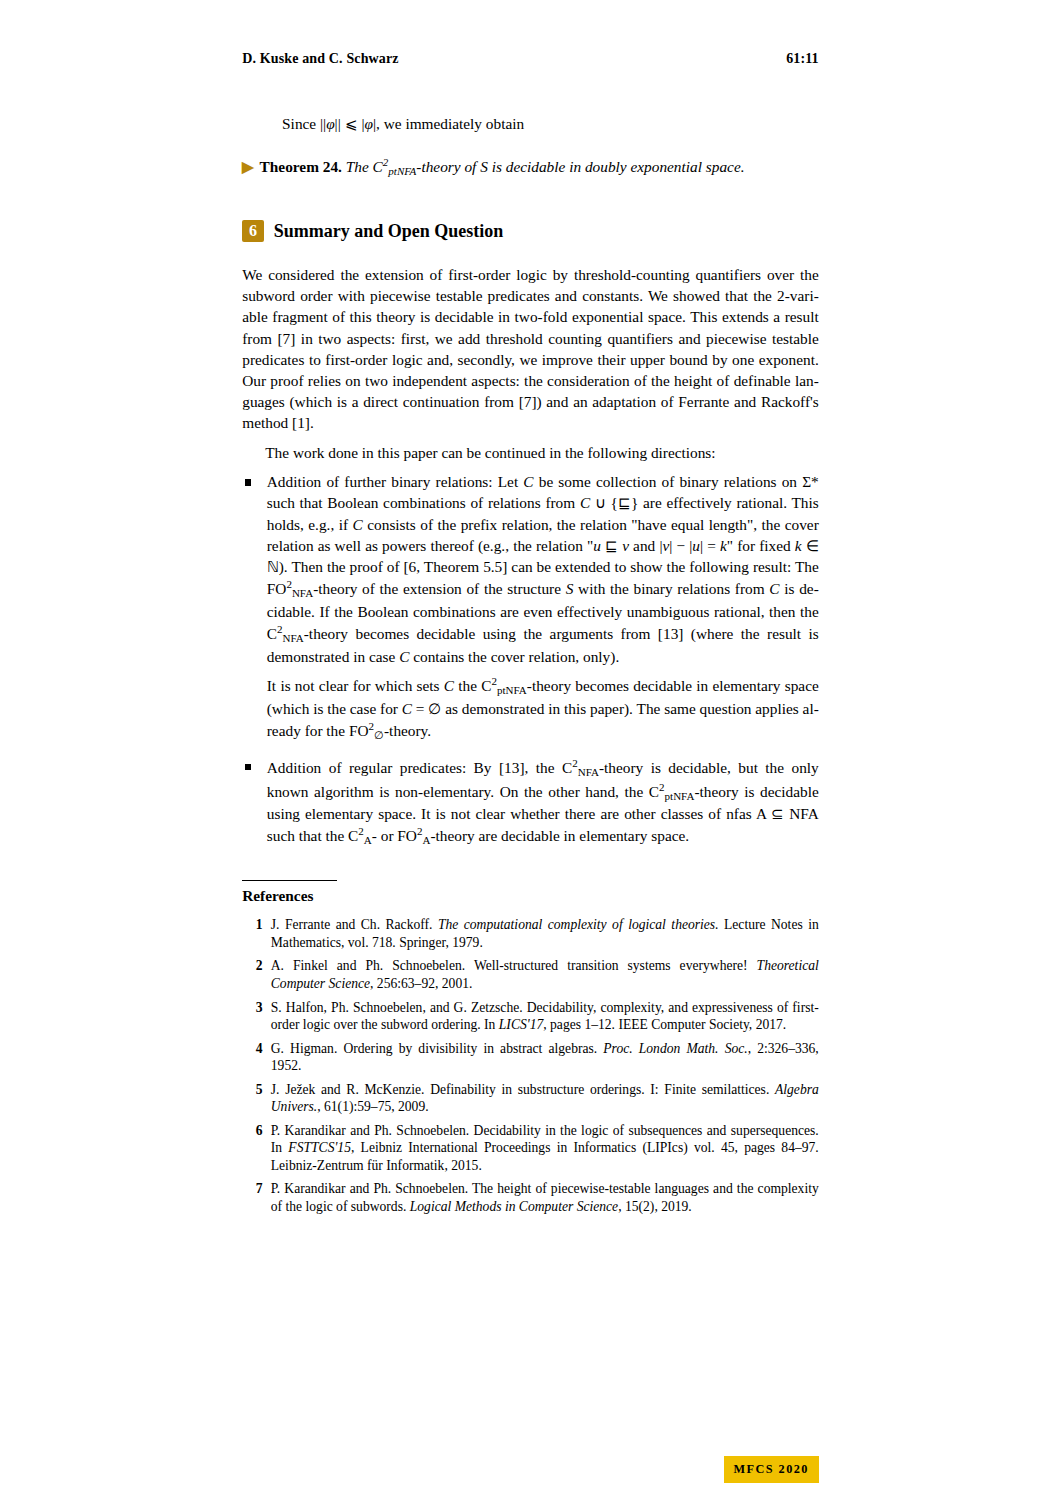D. Kuske and C. Schwarz 61:11
Since ||φ|| ⩽ |φ|, we immediately obtain
▶Theorem 24. The C2 ptNFA-theory of S is decidable in doubly exponential space.
6 Summary and Open Question
We considered the extension of first-order logic by threshold-counting quantifiers over the subword order with piecewise testable predicates and constants. We showed that the 2-variable fragment of this theory is decidable in two-fold exponential space. This extends a result from [7] in two aspects: first, we add threshold counting quantifiers and piecewise testable predicates to first-order logic and, secondly, we improve their upper bound by one exponent. Our proof relies on two independent aspects: the consideration of the height of definable languages (which is a direct continuation from [7]) and an adaptation of Ferrante and Rackoff's method [1].
The work done in this paper can be continued in the following directions:
Addition of further binary relations: Let C be some collection of binary relations on Σ* such that Boolean combinations of relations from C ∪ {⊑} are effectively rational. This holds, e.g., if C consists of the prefix relation, the relation "have equal length", the cover relation as well as powers thereof (e.g., the relation "u ⊑ v and |v| − |u| = k" for fixed k ∈ ℕ). Then the proof of [6, Theorem 5.5] can be extended to show the following result: The FO2 NFA-theory of the extension of the structure S with the binary relations from C is decidable. If the Boolean combinations are even effectively unambiguous rational, then the C2 NFA-theory becomes decidable using the arguments from [13] (where the result is demonstrated in case C contains the cover relation, only).
It is not clear for which sets C the C2 ptNFA-theory becomes decidable in elementary space (which is the case for C = ∅ as demonstrated in this paper). The same question applies already for the FO2∅-theory.
Addition of regular predicates: By [13], the C2 NFA-theory is decidable, but the only known algorithm is non-elementary. On the other hand, the C2 ptNFA-theory is decidable using elementary space. It is not clear whether there are other classes of nfas A ⊆ NFA such that the C2 A- or FO2 A-theory are decidable in elementary space.
References
J. Ferrante and Ch. Rackoff. The computational complexity of logical theories. Lecture Notes in Mathematics, vol. 718. Springer, 1979.
A. Finkel and Ph. Schnoebelen. Well-structured transition systems everywhere! Theoretical Computer Science, 256:63–92, 2001.
S. Halfon, Ph. Schnoebelen, and G. Zetzsche. Decidability, complexity, and expressiveness of first-order logic over the subword ordering. In LICS'17, pages 1–12. IEEE Computer Society, 2017.
G. Higman. Ordering by divisibility in abstract algebras. Proc. London Math. Soc., 2:326–336, 1952.
J. Ježek and R. McKenzie. Definability in substructure orderings. I: Finite semilattices. Algebra Univers., 61(1):59–75, 2009.
P. Karandikar and Ph. Schnoebelen. Decidability in the logic of subsequences and supersequences. In FSTTCS'15, Leibniz International Proceedings in Informatics (LIPIcs) vol. 45, pages 84–97. Leibniz-Zentrum für Informatik, 2015.
P. Karandikar and Ph. Schnoebelen. The height of piecewise-testable languages and the complexity of the logic of subwords. Logical Methods in Computer Science, 15(2), 2019.
MFCS 2020